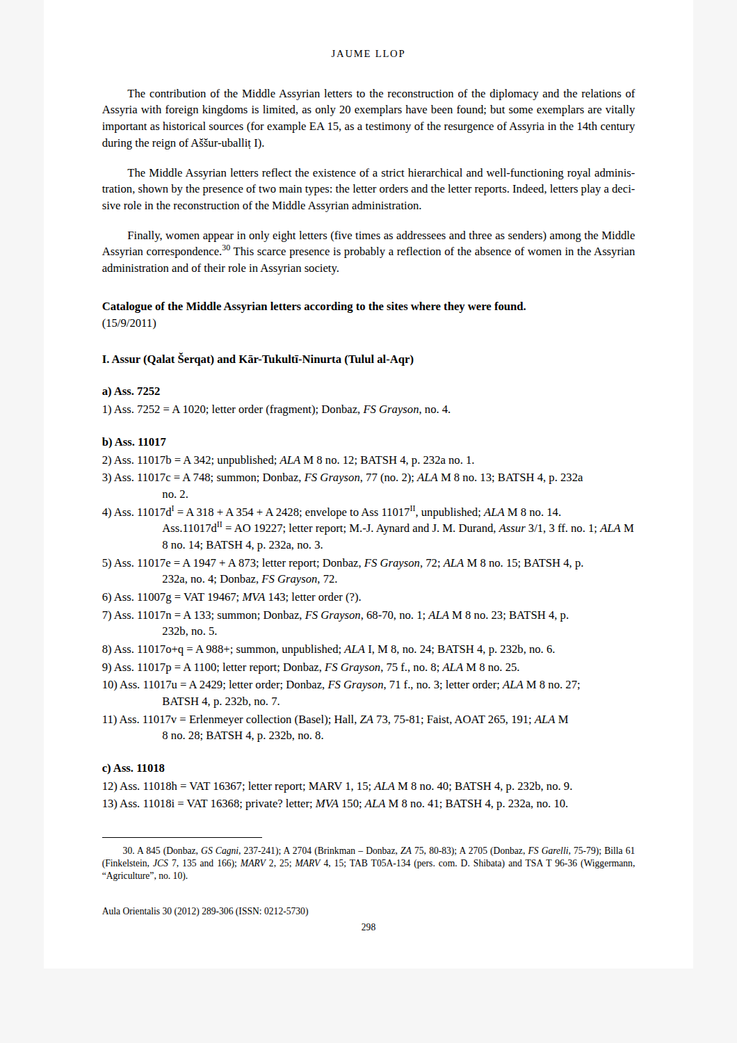JAUME LLOP
The contribution of the Middle Assyrian letters to the reconstruction of the diplomacy and the relations of Assyria with foreign kingdoms is limited, as only 20 exemplars have been found; but some exemplars are vitally important as historical sources (for example EA 15, as a testimony of the resurgence of Assyria in the 14th century during the reign of Aššur-uballiṭ I).
The Middle Assyrian letters reflect the existence of a strict hierarchical and well-functioning royal administration, shown by the presence of two main types: the letter orders and the letter reports. Indeed, letters play a decisive role in the reconstruction of the Middle Assyrian administration.
Finally, women appear in only eight letters (five times as addressees and three as senders) among the Middle Assyrian correspondence.30 This scarce presence is probably a reflection of the absence of women in the Assyrian administration and of their role in Assyrian society.
Catalogue of the Middle Assyrian letters according to the sites where they were found.
(15/9/2011)
I. Assur (Qalat Šerqat) and Kār-Tukultī-Ninurta (Tulul al-Aqr)
a) Ass. 7252
1) Ass. 7252 = A 1020; letter order (fragment); Donbaz, FS Grayson, no. 4.
b) Ass. 11017
2) Ass. 11017b = A 342; unpublished; ALA M 8 no. 12; BATSH 4, p. 232a no. 1.
3) Ass. 11017c = A 748; summon; Donbaz, FS Grayson, 77 (no. 2); ALA M 8 no. 13; BATSH 4, p. 232ano. 2.
4) Ass. 11017dI = A 318 + A 354 + A 2428; envelope to Ass 11017II, unpublished; ALA M 8 no. 14. Ass.11017dII = AO 19227; letter report; M.-J. Aynard and J. M. Durand, Assur 3/1, 3 ff. no. 1; ALA M 8 no. 14; BATSH 4, p. 232a, no. 3.
5) Ass. 11017e = A 1947 + A 873; letter report; Donbaz, FS Grayson, 72; ALA M 8 no. 15; BATSH 4, p.232a, no. 4; Donbaz, FS Grayson, 72.
6) Ass. 11007g = VAT 19467; MVA 143; letter order (?).
7) Ass. 11017n = A 133; summon; Donbaz, FS Grayson, 68-70, no. 1; ALA M 8 no. 23; BATSH 4, p.232b, no. 5.
8) Ass. 11017o+q = A 988+; summon, unpublished; ALA I, M 8, no. 24; BATSH 4, p. 232b, no. 6.
9) Ass. 11017p = A 1100; letter report; Donbaz, FS Grayson, 75 f., no. 8; ALA M 8 no. 25.
10) Ass. 11017u = A 2429; letter order; Donbaz, FS Grayson, 71 f., no. 3; letter order; ALA M 8 no. 27;BATSH 4, p. 232b, no. 7.
11) Ass. 11017v = Erlenmeyer collection (Basel); Hall, ZA 73, 75-81; Faist, AOAT 265, 191; ALA M8 no. 28; BATSH 4, p. 232b, no. 8.
c) Ass. 11018
12) Ass. 11018h = VAT 16367; letter report; MARV 1, 15; ALA M 8 no. 40; BATSH 4, p. 232b, no. 9.
13) Ass. 11018i = VAT 16368; private? letter; MVA 150; ALA M 8 no. 41; BATSH 4, p. 232a, no. 10.
30. A 845 (Donbaz, GS Cagni, 237-241); A 2704 (Brinkman – Donbaz, ZA 75, 80-83); A 2705 (Donbaz, FS Garelli, 75-79); Billa 61 (Finkelstein, JCS 7, 135 and 166); MARV 2, 25; MARV 4, 15; TAB T05A-134 (pers. com. D. Shibata) and TSA T 96-36 (Wiggermann, “Agriculture”, no. 10).
Aula Orientalis 30 (2012) 289-306 (ISSN: 0212-5730)
298